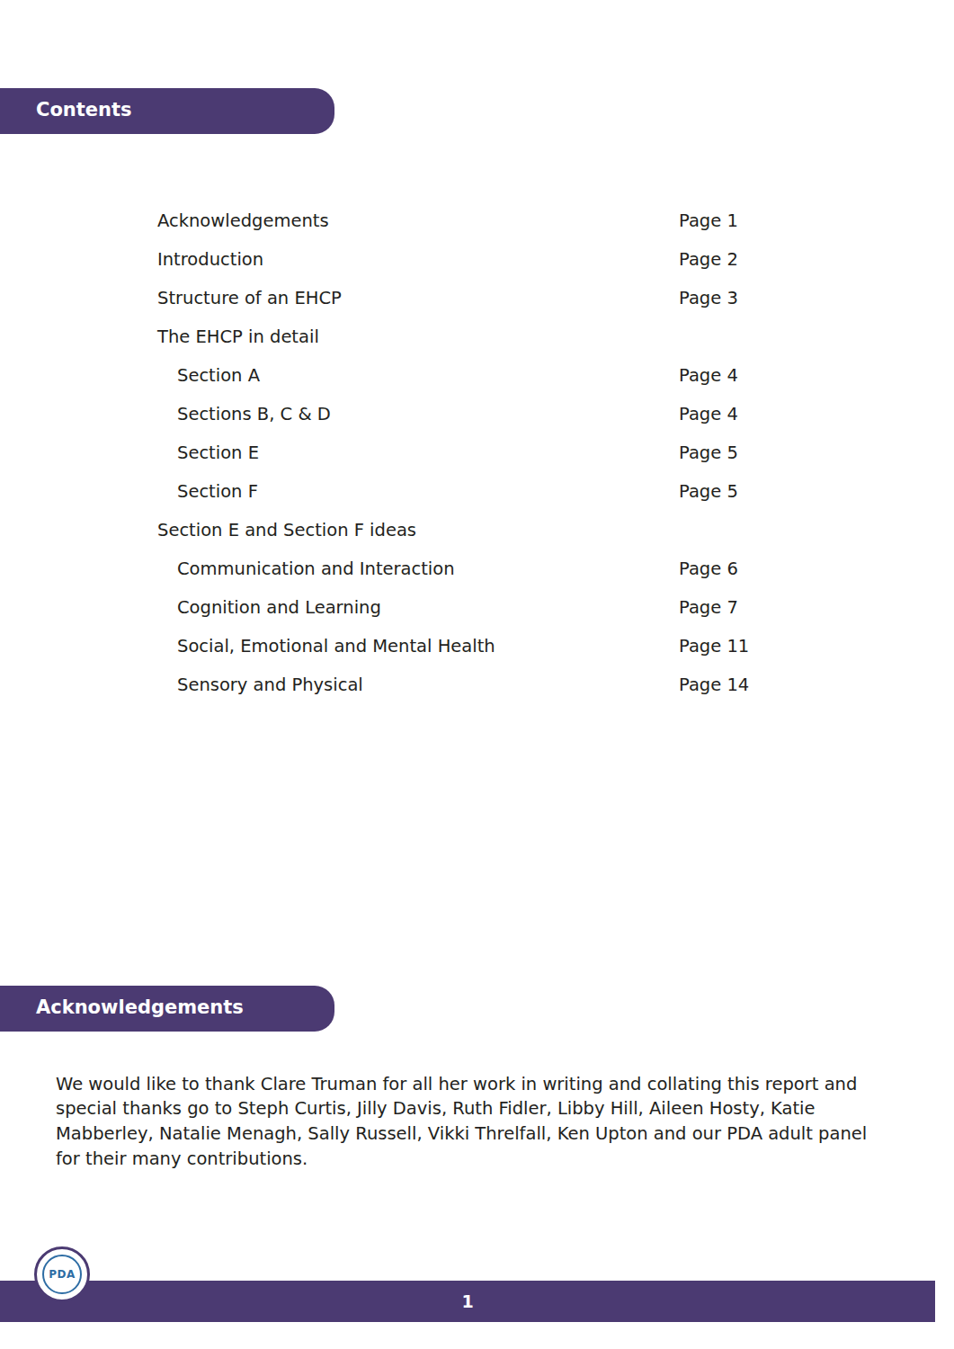Contents
Acknowledgements Page 1
Introduction Page 2
Structure of an EHCP Page 3
The EHCP in detail
Section A Page 4
Sections B, C & D Page 4
Section E Page 5
Section F Page 5
Section E and Section F ideas
Communication and Interaction Page 6
Cognition and Learning Page 7
Social, Emotional and Mental Health Page 11
Sensory and Physical Page 14
Acknowledgements
We would like to thank Clare Truman for all her work in writing and collating this report and special thanks go to Steph Curtis, Jilly Davis, Ruth Fidler, Libby Hill, Aileen Hosty, Katie Mabberley, Natalie Menagh, Sally Russell, Vikki Threlfall, Ken Upton and our PDA adult panel for their many contributions.
1
PDA